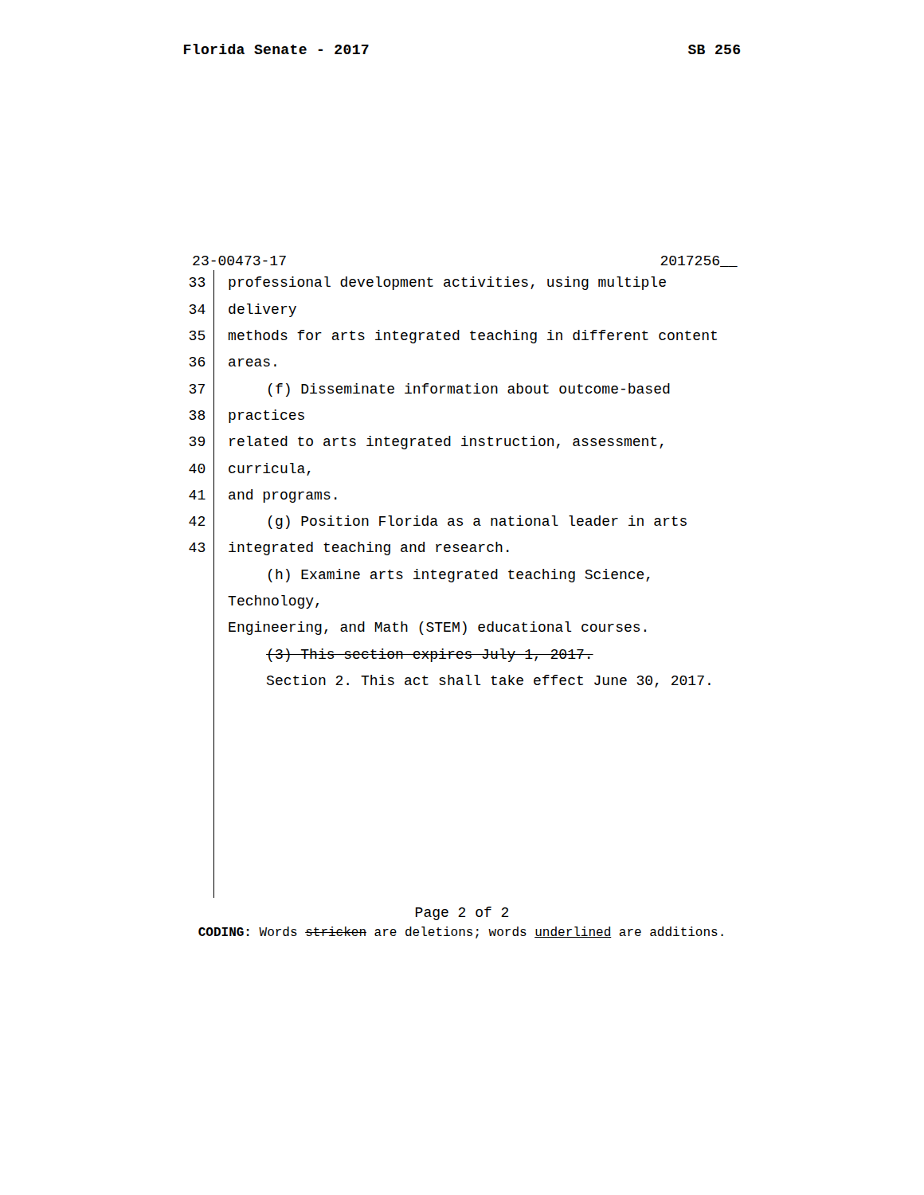Florida Senate - 2017
SB 256
23-00473-17
2017256__
33 34 35 36 37 38 39 40 41 42 43
professional development activities, using multiple delivery methods for arts integrated teaching in different content areas. (f) Disseminate information about outcome-based practices related to arts integrated instruction, assessment, curricula, and programs. (g) Position Florida as a national leader in arts integrated teaching and research. (h) Examine arts integrated teaching Science, Technology, Engineering, and Math (STEM) educational courses. (3) This section expires July 1, 2017. Section 2. This act shall take effect June 30, 2017.
Page 2 of 2
CODING: Words stricken are deletions; words underlined are additions.